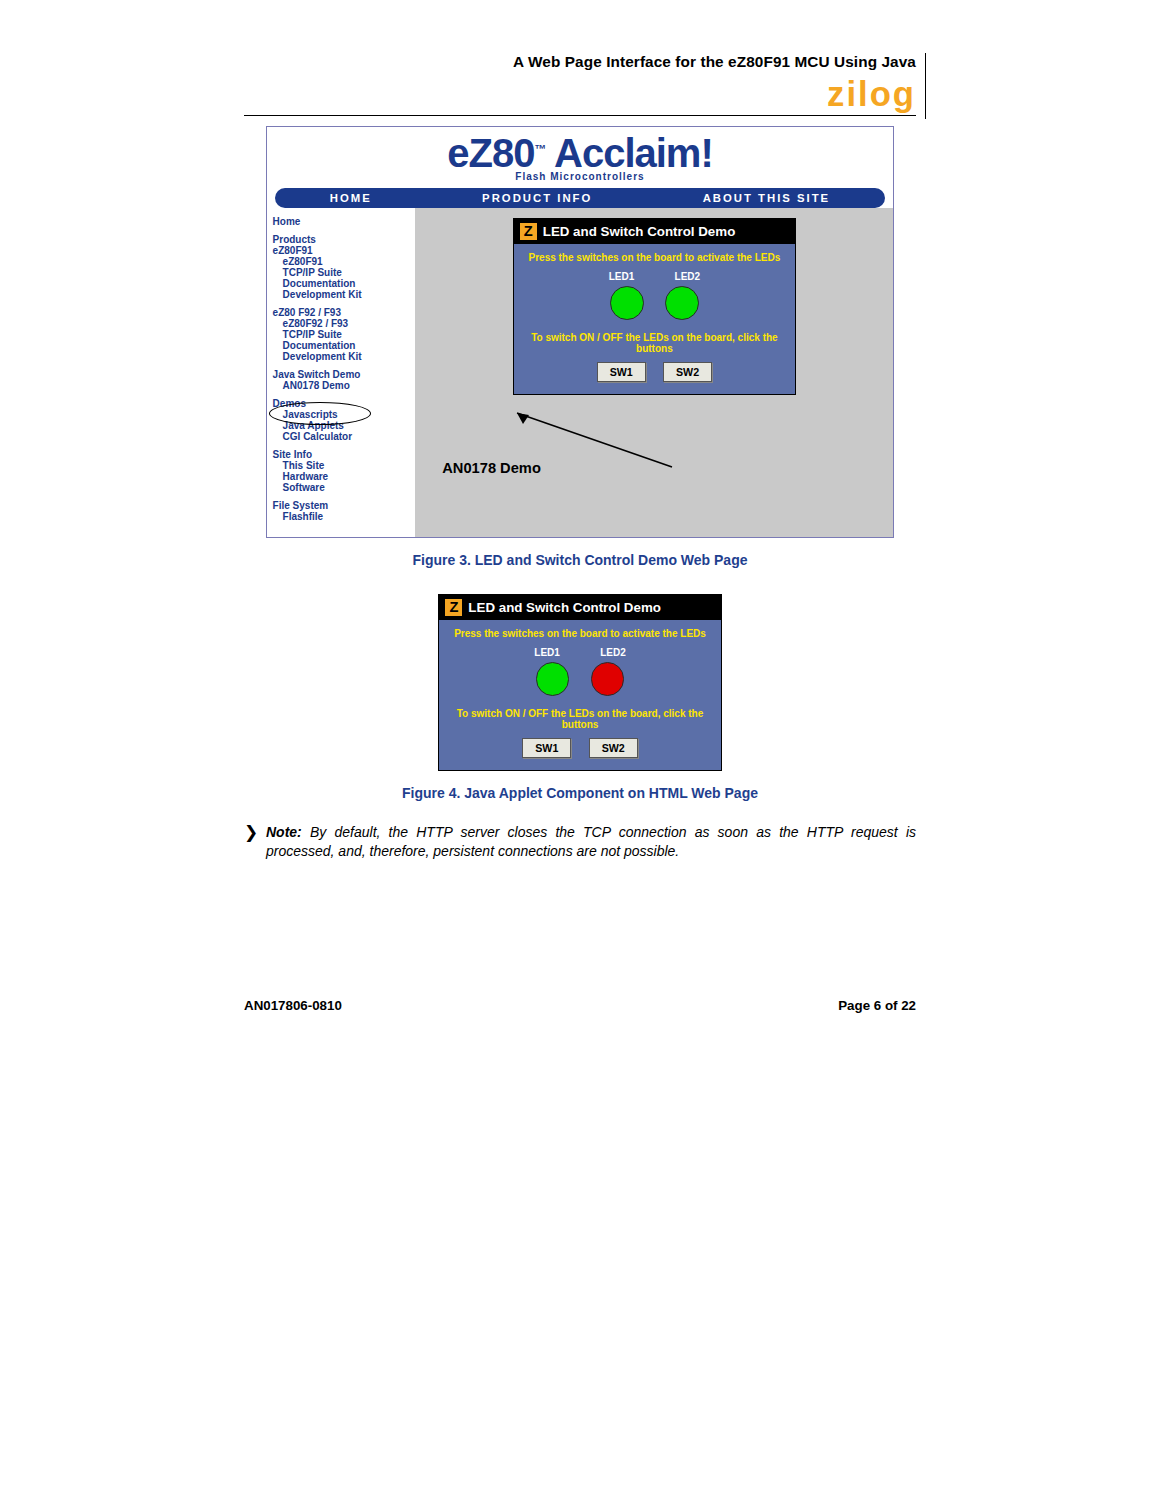A Web Page Interface for the eZ80F91 MCU Using Java
zilog
eZ80™ Acclaim!
Flash Microcontrollers
HOME PRODUCT INFO ABOUT THIS SITE
Home
Products
eZ80F91
eZ80F91
TCP/IP Suite
Documentation
Development Kit
eZ80 F92 / F93
eZ80F92 / F93
TCP/IP Suite
Documentation
Development Kit
Java Switch Demo
AN0178 Demo
Demos
Javascripts
Java Applets
CGI Calculator
Site Info
This Site
Hardware
Software
File System
Flashfile
ZLED and Switch Control Demo
Press the switches on the board to activate the LEDs
LED1 LED2
To switch ON / OFF the LEDs on the board, click the buttons
SW1
SW2
AN0178 Demo
Figure 3. LED and Switch Control Demo Web Page
ZLED and Switch Control Demo
Press the switches on the board to activate the LEDs
LED1 LED2
To switch ON / OFF the LEDs on the board, click the buttons
SW1
SW2
Figure 4. Java Applet Component on HTML Web Page
❯
Note: By default, the HTTP server closes the TCP connection as soon as the HTTP request is processed, and, therefore, persistent connections are not possible.
AN017806-0810
Page 6 of 22